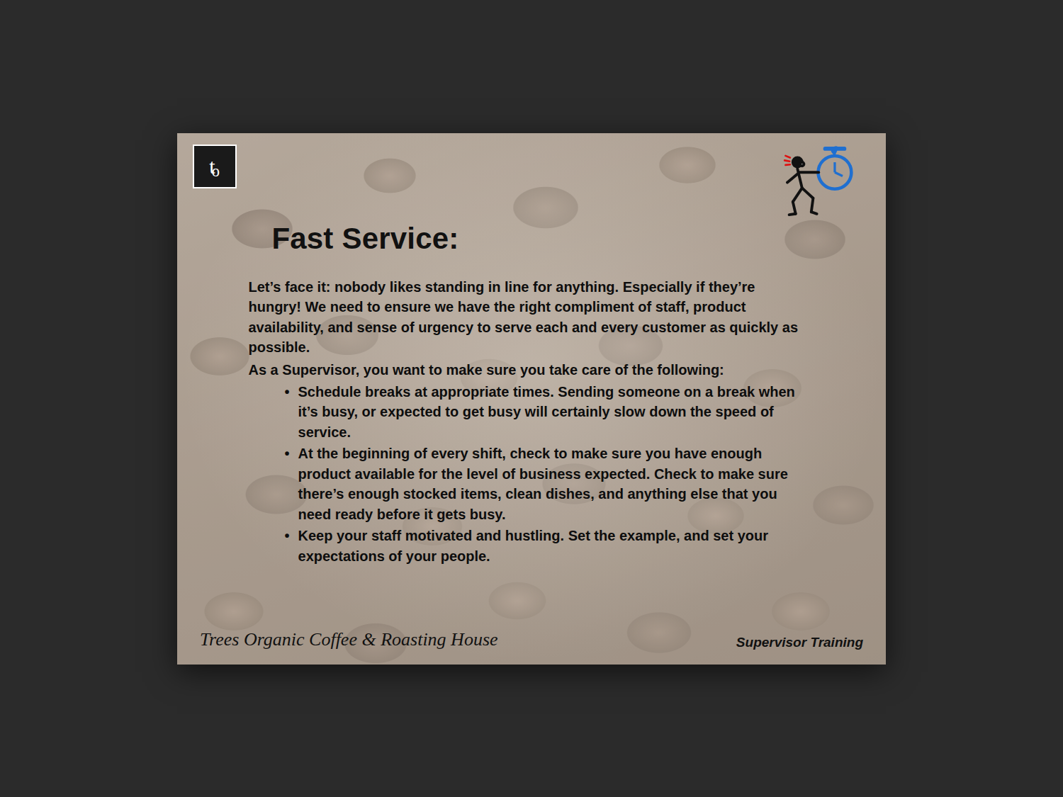to
Fast Service:
Let’s face it: nobody likes standing in line for anything. Especially if they’re hungry! We need to ensure we have the right compliment of staff, product availability, and sense of urgency to serve each and every customer as quickly as possible.
As a Supervisor, you want to make sure you take care of the following:
Schedule breaks at appropriate times. Sending someone on a break when it’s busy, or expected to get busy will certainly slow down the speed of service.
At the beginning of every shift, check to make sure you have enough product available for the level of business expected. Check to make sure there’s enough stocked items, clean dishes, and anything else that you need ready before it gets busy.
Keep your staff motivated and hustling. Set the example, and set your expectations of your people.
Trees Organic Coffee & Roasting House
Supervisor Training